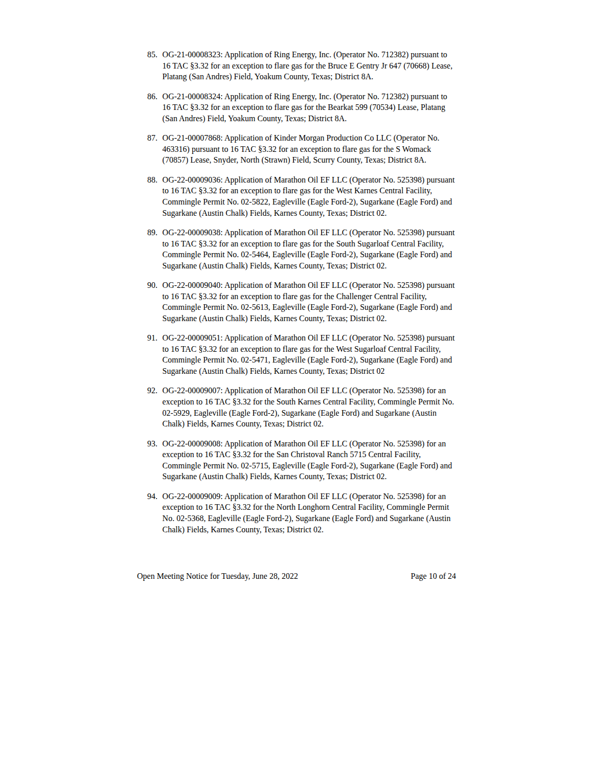85. OG-21-00008323: Application of Ring Energy, Inc. (Operator No. 712382) pursuant to 16 TAC §3.32 for an exception to flare gas for the Bruce E Gentry Jr 647 (70668) Lease, Platang (San Andres) Field, Yoakum County, Texas; District 8A.
86. OG-21-00008324: Application of Ring Energy, Inc. (Operator No. 712382) pursuant to 16 TAC §3.32 for an exception to flare gas for the Bearkat 599 (70534) Lease, Platang (San Andres) Field, Yoakum County, Texas; District 8A.
87. OG-21-00007868: Application of Kinder Morgan Production Co LLC (Operator No. 463316) pursuant to 16 TAC §3.32 for an exception to flare gas for the S Womack (70857) Lease, Snyder, North (Strawn) Field, Scurry County, Texas; District 8A.
88. OG-22-00009036: Application of Marathon Oil EF LLC (Operator No. 525398) pursuant to 16 TAC §3.32 for an exception to flare gas for the West Karnes Central Facility, Commingle Permit No. 02-5822, Eagleville (Eagle Ford-2), Sugarkane (Eagle Ford) and Sugarkane (Austin Chalk) Fields, Karnes County, Texas; District 02.
89. OG-22-00009038: Application of Marathon Oil EF LLC (Operator No. 525398) pursuant to 16 TAC §3.32 for an exception to flare gas for the South Sugarloaf Central Facility, Commingle Permit No. 02-5464, Eagleville (Eagle Ford-2), Sugarkane (Eagle Ford) and Sugarkane (Austin Chalk) Fields, Karnes County, Texas; District 02.
90. OG-22-00009040: Application of Marathon Oil EF LLC (Operator No. 525398) pursuant to 16 TAC §3.32 for an exception to flare gas for the Challenger Central Facility, Commingle Permit No. 02-5613, Eagleville (Eagle Ford-2), Sugarkane (Eagle Ford) and Sugarkane (Austin Chalk) Fields, Karnes County, Texas; District 02.
91. OG-22-00009051: Application of Marathon Oil EF LLC (Operator No. 525398) pursuant to 16 TAC §3.32 for an exception to flare gas for the West Sugarloaf Central Facility, Commingle Permit No. 02-5471, Eagleville (Eagle Ford-2), Sugarkane (Eagle Ford) and Sugarkane (Austin Chalk) Fields, Karnes County, Texas; District 02
92. OG-22-00009007: Application of Marathon Oil EF LLC (Operator No. 525398) for an exception to 16 TAC §3.32 for the South Karnes Central Facility, Commingle Permit No. 02-5929, Eagleville (Eagle Ford-2), Sugarkane (Eagle Ford) and Sugarkane (Austin Chalk) Fields, Karnes County, Texas; District 02.
93. OG-22-00009008: Application of Marathon Oil EF LLC (Operator No. 525398) for an exception to 16 TAC §3.32 for the San Christoval Ranch 5715 Central Facility, Commingle Permit No. 02-5715, Eagleville (Eagle Ford-2), Sugarkane (Eagle Ford) and Sugarkane (Austin Chalk) Fields, Karnes County, Texas; District 02.
94. OG-22-00009009: Application of Marathon Oil EF LLC (Operator No. 525398) for an exception to 16 TAC §3.32 for the North Longhorn Central Facility, Commingle Permit No. 02-5368, Eagleville (Eagle Ford-2), Sugarkane (Eagle Ford) and Sugarkane (Austin Chalk) Fields, Karnes County, Texas; District 02.
Open Meeting Notice for Tuesday, June 28, 2022 Page 10 of 24